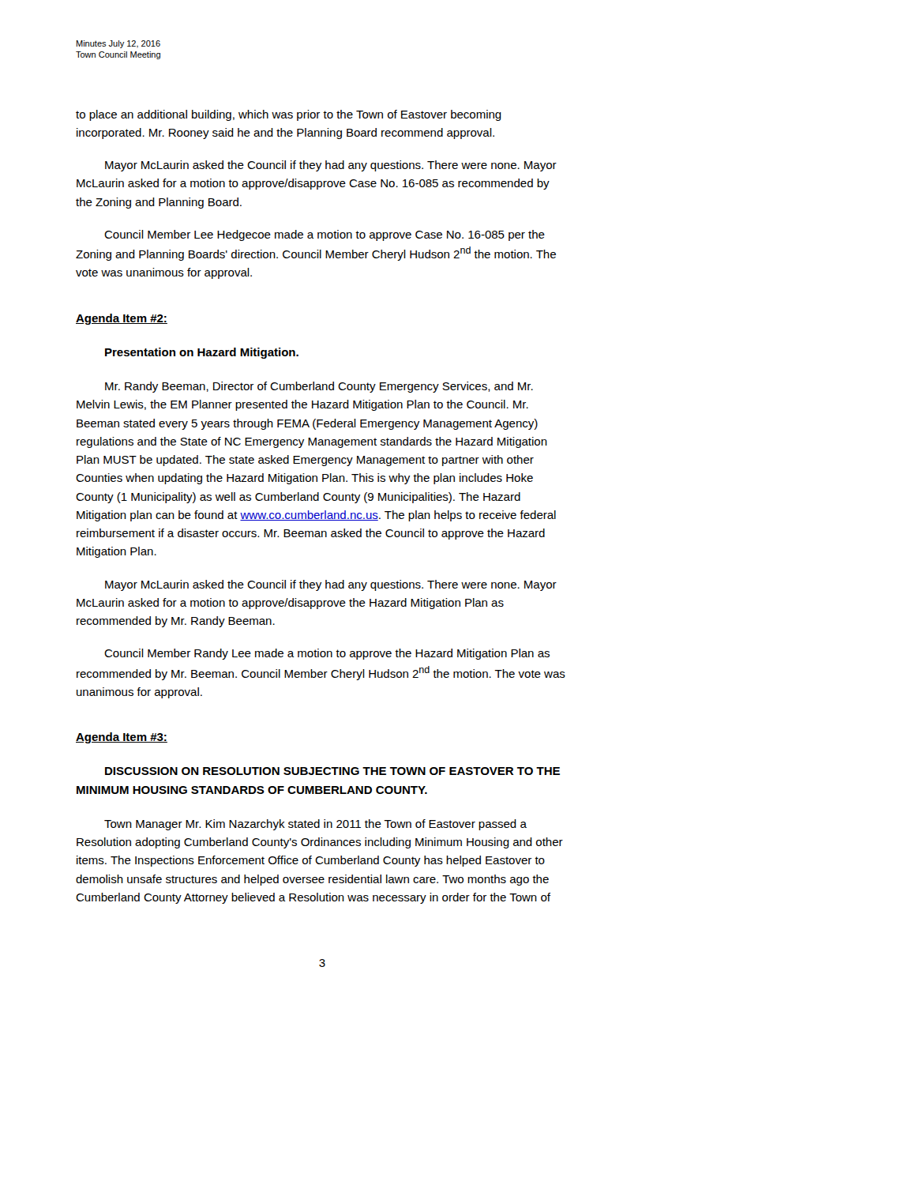Minutes July 12, 2016
Town Council Meeting
to place an additional building, which was prior to the Town of Eastover becoming incorporated. Mr. Rooney said he and the Planning Board recommend approval.
Mayor McLaurin asked the Council if they had any questions. There were none. Mayor McLaurin asked for a motion to approve/disapprove Case No. 16-085 as recommended by the Zoning and Planning Board.
Council Member Lee Hedgecoe made a motion to approve Case No. 16-085 per the Zoning and Planning Boards' direction. Council Member Cheryl Hudson 2nd the motion. The vote was unanimous for approval.
Agenda Item #2:
Presentation on Hazard Mitigation.
Mr. Randy Beeman, Director of Cumberland County Emergency Services, and Mr. Melvin Lewis, the EM Planner presented the Hazard Mitigation Plan to the Council. Mr. Beeman stated every 5 years through FEMA (Federal Emergency Management Agency) regulations and the State of NC Emergency Management standards the Hazard Mitigation Plan MUST be updated. The state asked Emergency Management to partner with other Counties when updating the Hazard Mitigation Plan. This is why the plan includes Hoke County (1 Municipality) as well as Cumberland County (9 Municipalities). The Hazard Mitigation plan can be found at www.co.cumberland.nc.us. The plan helps to receive federal reimbursement if a disaster occurs. Mr. Beeman asked the Council to approve the Hazard Mitigation Plan.
Mayor McLaurin asked the Council if they had any questions. There were none. Mayor McLaurin asked for a motion to approve/disapprove the Hazard Mitigation Plan as recommended by Mr. Randy Beeman.
Council Member Randy Lee made a motion to approve the Hazard Mitigation Plan as recommended by Mr. Beeman. Council Member Cheryl Hudson 2nd the motion. The vote was unanimous for approval.
Agenda Item #3:
DISCUSSION ON RESOLUTION SUBJECTING THE TOWN OF EASTOVER TO THE MINIMUM HOUSING STANDARDS OF CUMBERLAND COUNTY.
Town Manager Mr. Kim Nazarchyk stated in 2011 the Town of Eastover passed a Resolution adopting Cumberland County's Ordinances including Minimum Housing and other items. The Inspections Enforcement Office of Cumberland County has helped Eastover to demolish unsafe structures and helped oversee residential lawn care. Two months ago the Cumberland County Attorney believed a Resolution was necessary in order for the Town of
3